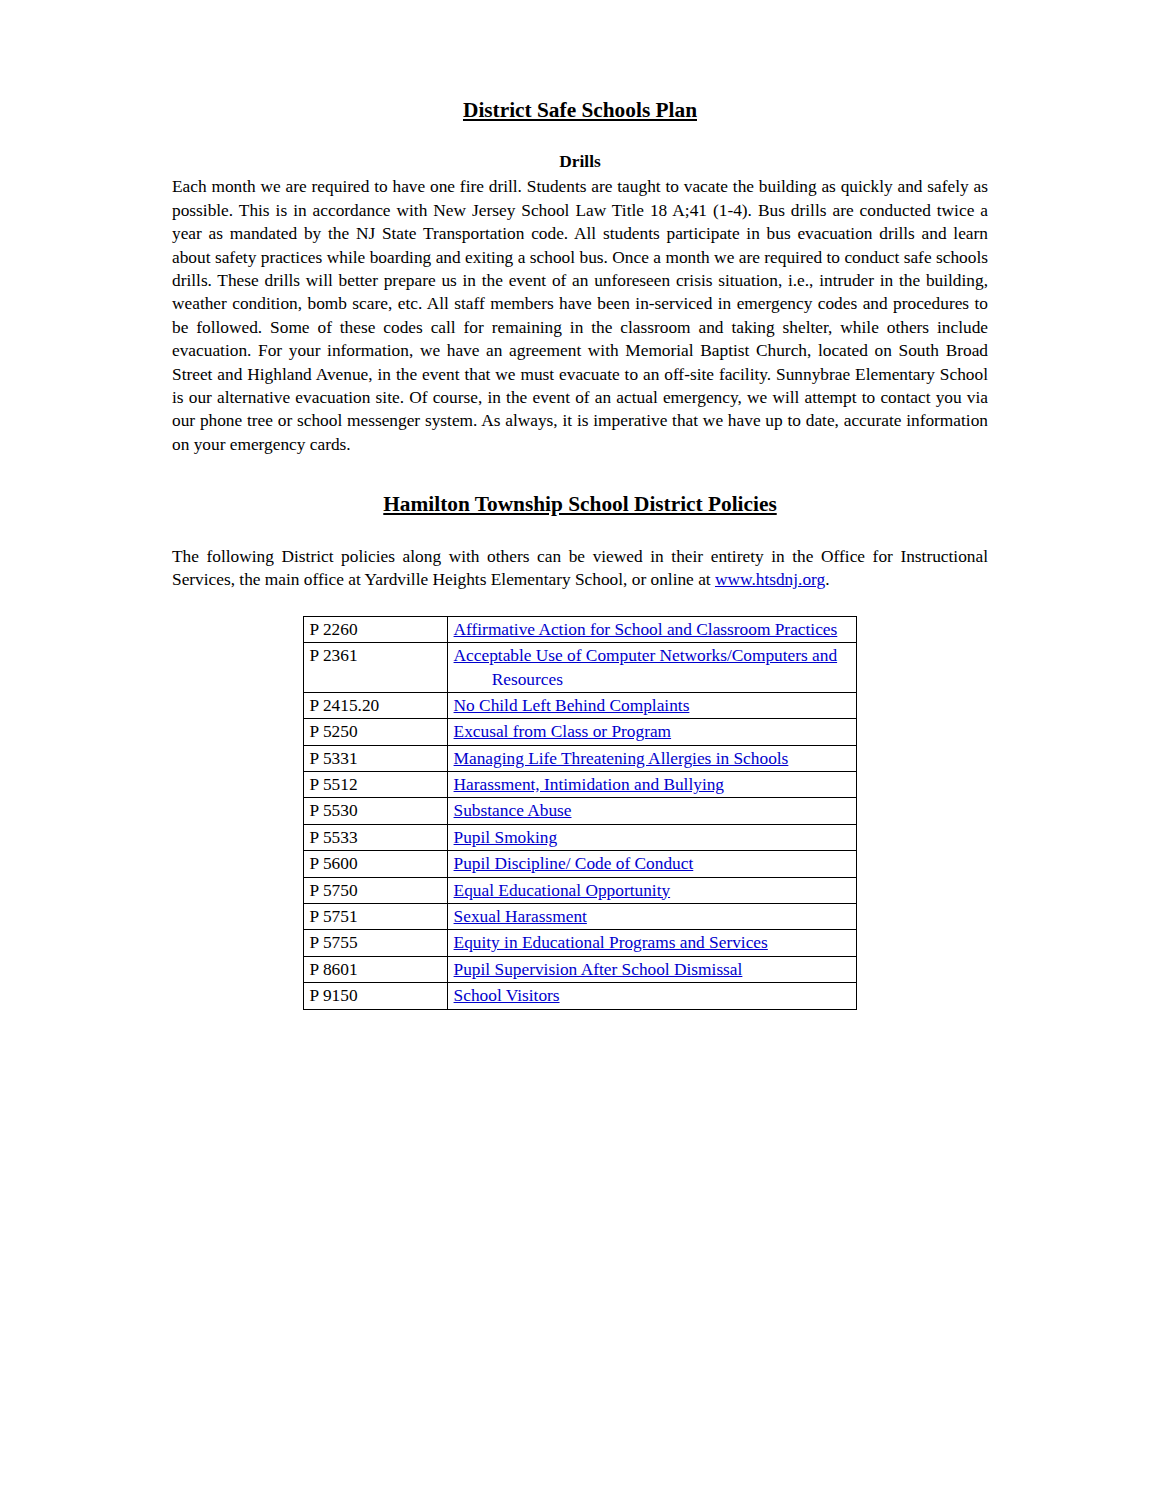District Safe Schools Plan
Drills
Each month we are required to have one fire drill. Students are taught to vacate the building as quickly and safely as possible. This is in accordance with New Jersey School Law Title 18 A;41 (1-4). Bus drills are conducted twice a year as mandated by the NJ State Transportation code. All students participate in bus evacuation drills and learn about safety practices while boarding and exiting a school bus. Once a month we are required to conduct safe schools drills. These drills will better prepare us in the event of an unforeseen crisis situation, i.e., intruder in the building, weather condition, bomb scare, etc. All staff members have been in-serviced in emergency codes and procedures to be followed. Some of these codes call for remaining in the classroom and taking shelter, while others include evacuation. For your information, we have an agreement with Memorial Baptist Church, located on South Broad Street and Highland Avenue, in the event that we must evacuate to an off-site facility. Sunnybrae Elementary School is our alternative evacuation site. Of course, in the event of an actual emergency, we will attempt to contact you via our phone tree or school messenger system. As always, it is imperative that we have up to date, accurate information on your emergency cards.
Hamilton Township School District Policies
The following District policies along with others can be viewed in their entirety in the Office for Instructional Services, the main office at Yardville Heights Elementary School, or online at www.htsdnj.org.
| P 2260 | Affirmative Action for School and Classroom Practices |
| P 2361 | Acceptable Use of Computer Networks/Computers and Resources |
| P 2415.20 | No Child Left Behind Complaints |
| P 5250 | Excusal from Class or Program |
| P 5331 | Managing Life Threatening Allergies in Schools |
| P 5512 | Harassment, Intimidation and Bullying |
| P 5530 | Substance Abuse |
| P 5533 | Pupil Smoking |
| P 5600 | Pupil Discipline/ Code of Conduct |
| P 5750 | Equal Educational Opportunity |
| P 5751 | Sexual Harassment |
| P 5755 | Equity in Educational Programs and Services |
| P 8601 | Pupil Supervision After School Dismissal |
| P 9150 | School Visitors |